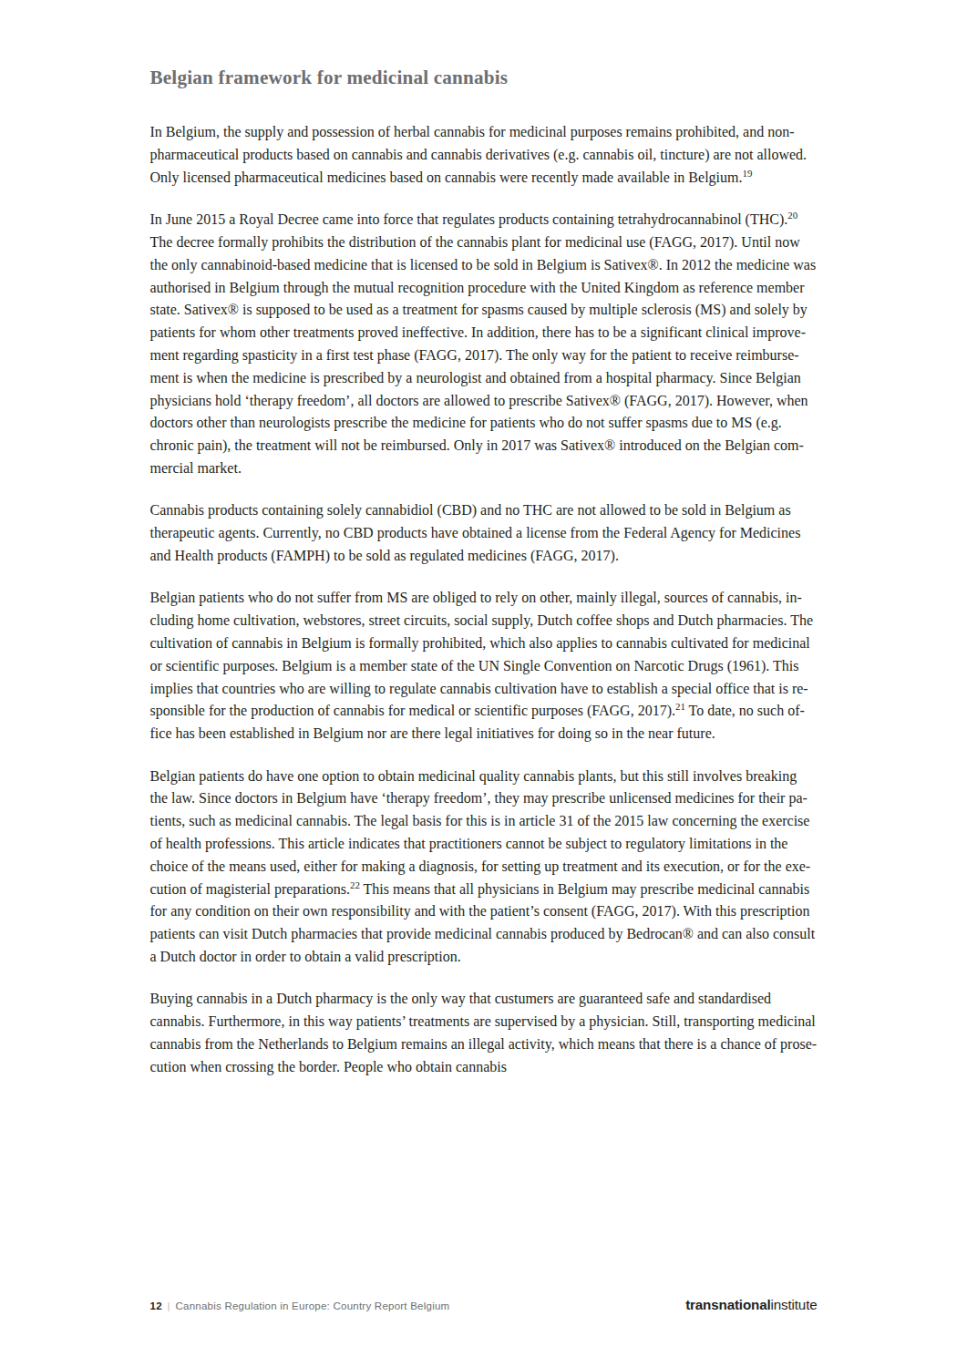Belgian framework for medicinal cannabis
In Belgium, the supply and possession of herbal cannabis for medicinal purposes remains prohibited, and non-pharmaceutical products based on cannabis and cannabis derivatives (e.g. cannabis oil, tincture) are not allowed. Only licensed pharmaceutical medicines based on cannabis were recently made available in Belgium.19
In June 2015 a Royal Decree came into force that regulates products containing tetrahydrocannabinol (THC).20 The decree formally prohibits the distribution of the cannabis plant for medicinal use (FAGG, 2017). Until now the only cannabinoid-based medicine that is licensed to be sold in Belgium is Sativex®. In 2012 the medicine was authorised in Belgium through the mutual recognition procedure with the United Kingdom as reference member state. Sativex® is supposed to be used as a treatment for spasms caused by multiple sclerosis (MS) and solely by patients for whom other treatments proved ineffective. In addition, there has to be a significant clinical improvement regarding spasticity in a first test phase (FAGG, 2017). The only way for the patient to receive reimbursement is when the medicine is prescribed by a neurologist and obtained from a hospital pharmacy. Since Belgian physicians hold ‘therapy freedom’, all doctors are allowed to prescribe Sativex® (FAGG, 2017). However, when doctors other than neurologists prescribe the medicine for patients who do not suffer spasms due to MS (e.g. chronic pain), the treatment will not be reimbursed. Only in 2017 was Sativex® introduced on the Belgian commercial market.
Cannabis products containing solely cannabidiol (CBD) and no THC are not allowed to be sold in Belgium as therapeutic agents. Currently, no CBD products have obtained a license from the Federal Agency for Medicines and Health products (FAMPH) to be sold as regulated medicines (FAGG, 2017).
Belgian patients who do not suffer from MS are obliged to rely on other, mainly illegal, sources of cannabis, including home cultivation, webstores, street circuits, social supply, Dutch coffee shops and Dutch pharmacies. The cultivation of cannabis in Belgium is formally prohibited, which also applies to cannabis cultivated for medicinal or scientific purposes. Belgium is a member state of the UN Single Convention on Narcotic Drugs (1961). This implies that countries who are willing to regulate cannabis cultivation have to establish a special office that is responsible for the production of cannabis for medical or scientific purposes (FAGG, 2017).21 To date, no such office has been established in Belgium nor are there legal initiatives for doing so in the near future.
Belgian patients do have one option to obtain medicinal quality cannabis plants, but this still involves breaking the law. Since doctors in Belgium have ‘therapy freedom’, they may prescribe unlicensed medicines for their patients, such as medicinal cannabis. The legal basis for this is in article 31 of the 2015 law concerning the exercise of health professions. This article indicates that practitioners cannot be subject to regulatory limitations in the choice of the means used, either for making a diagnosis, for setting up treatment and its execution, or for the execution of magisterial preparations.22 This means that all physicians in Belgium may prescribe medicinal cannabis for any condition on their own responsibility and with the patient’s consent (FAGG, 2017). With this prescription patients can visit Dutch pharmacies that provide medicinal cannabis produced by Bedrocan® and can also consult a Dutch doctor in order to obtain a valid prescription.
Buying cannabis in a Dutch pharmacy is the only way that custumers are guaranteed safe and standardised cannabis. Furthermore, in this way patients’ treatments are supervised by a physician. Still, transporting medicinal cannabis from the Netherlands to Belgium remains an illegal activity, which means that there is a chance of prosecution when crossing the border. People who obtain cannabis
12|Cannabis Regulation in Europe: Country Report Belgium
transnationalinstitute